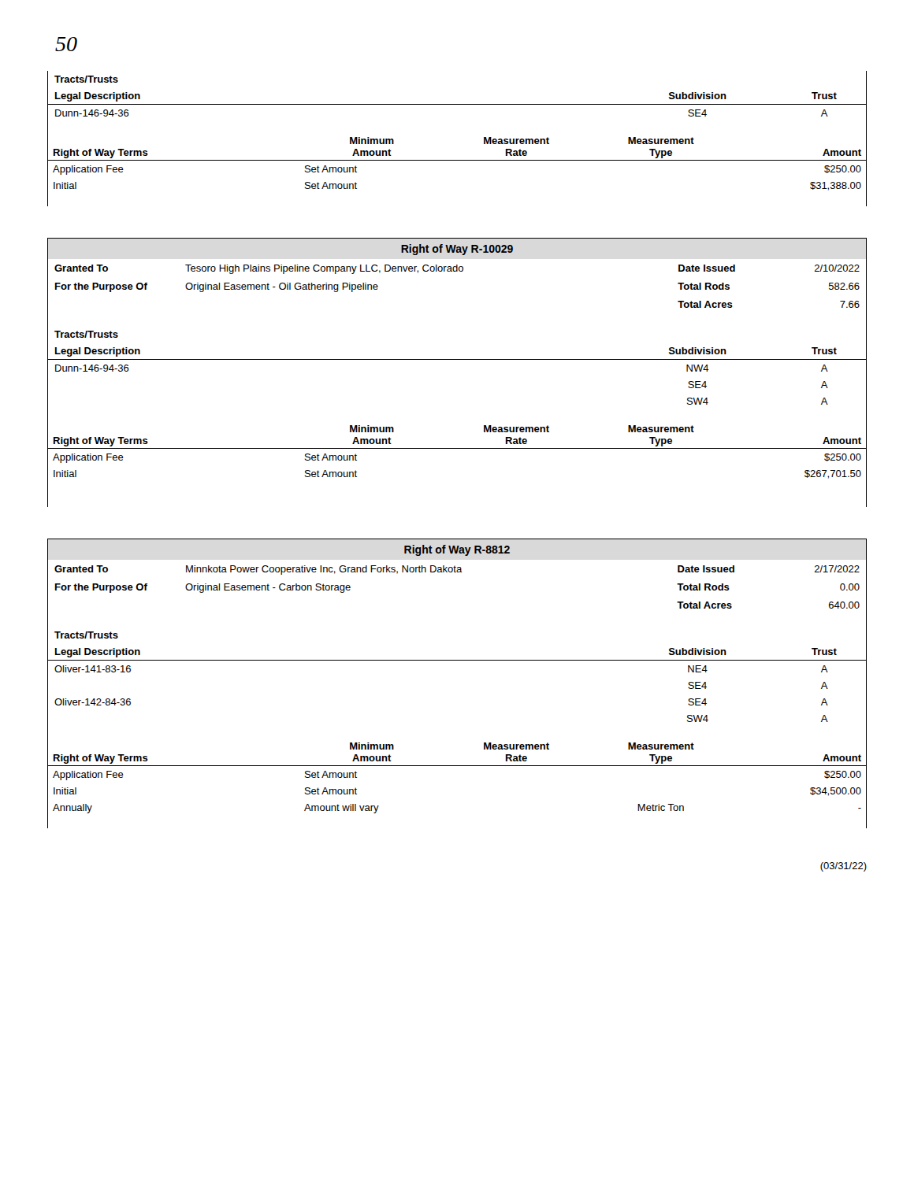50
| Tracts/Trusts |
| Legal Description | Subdivision | Trust |
| Dunn-146-94-36 | SE4 | A |
| Right of Way Terms | Minimum Amount | Measurement Rate | Measurement Type | Amount |
| --- | --- | --- | --- | --- |
| Application Fee | Set Amount | | | $250.00 |
| Initial | Set Amount | | | $31,388.00 |
Right of Way R-10029
| Granted To | Tesoro High Plains Pipeline Company LLC, Denver, Colorado | Date Issued | 2/10/2022 |
| For the Purpose Of | Original Easement - Oil Gathering Pipeline | Total Rods | 582.66 |
| | | Total Acres | 7.66 |
| Tracts/Trusts |
| Legal Description | Subdivision | Trust |
| Dunn-146-94-36 | NW4 | A |
| | SE4 | A |
| | SW4 | A |
| Right of Way Terms | Minimum Amount | Measurement Rate | Measurement Type | Amount |
| --- | --- | --- | --- | --- |
| Application Fee | Set Amount | | | $250.00 |
| Initial | Set Amount | | | $267,701.50 |
Right of Way R-8812
| Granted To | Minnkota Power Cooperative Inc, Grand Forks, North Dakota | Date Issued | 2/17/2022 |
| For the Purpose Of | Original Easement - Carbon Storage | Total Rods | 0.00 |
| | | Total Acres | 640.00 |
| Tracts/Trusts |
| Legal Description | Subdivision | Trust |
| Oliver-141-83-16 | NE4 | A |
| | SE4 | A |
| Oliver-142-84-36 | SE4 | A |
| | SW4 | A |
| Right of Way Terms | Minimum Amount | Measurement Rate | Measurement Type | Amount |
| --- | --- | --- | --- | --- |
| Application Fee | Set Amount | | | $250.00 |
| Initial | Set Amount | | | $34,500.00 |
| Annually | Amount will vary | | Metric Ton | - |
(03/31/22)